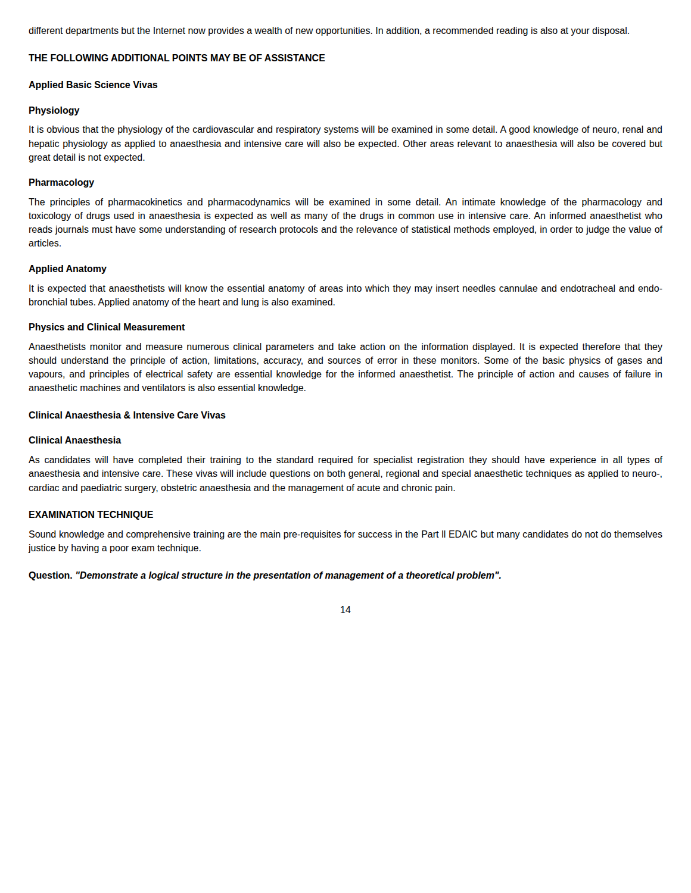different departments but the Internet now provides a wealth of new opportunities. In addition, a recommended reading is also at your disposal.
THE FOLLOWING ADDITIONAL POINTS MAY BE OF ASSISTANCE
Applied Basic Science Vivas
Physiology
It is obvious that the physiology of the cardiovascular and respiratory systems will be examined in some detail. A good knowledge of neuro, renal and hepatic physiology as applied to anaesthesia and intensive care will also be expected. Other areas relevant to anaesthesia will also be covered but great detail is not expected.
Pharmacology
The principles of pharmacokinetics and pharmacodynamics will be examined in some detail. An intimate knowledge of the pharmacology and toxicology of drugs used in anaesthesia is expected as well as many of the drugs in common use in intensive care. An informed anaesthetist who reads journals must have some understanding of research protocols and the relevance of statistical methods employed, in order to judge the value of articles.
Applied Anatomy
It is expected that anaesthetists will know the essential anatomy of areas into which they may insert needles cannulae and endotracheal and endo-bronchial tubes. Applied anatomy of the heart and lung is also examined.
Physics and Clinical Measurement
Anaesthetists monitor and measure numerous clinical parameters and take action on the information displayed. It is expected therefore that they should understand the principle of action, limitations, accuracy, and sources of error in these monitors. Some of the basic physics of gases and vapours, and principles of electrical safety are essential knowledge for the informed anaesthetist. The principle of action and causes of failure in anaesthetic machines and ventilators is also essential knowledge.
Clinical Anaesthesia & Intensive Care Vivas
Clinical Anaesthesia
As candidates will have completed their training to the standard required for specialist registration they should have experience in all types of anaesthesia and intensive care. These vivas will include questions on both general, regional and special anaesthetic techniques as applied to neuro-, cardiac and paediatric surgery, obstetric anaesthesia and the management of acute and chronic pain.
EXAMINATION TECHNIQUE
Sound knowledge and comprehensive training are the main pre-requisites for success in the Part ll EDAIC but many candidates do not do themselves justice by having a poor exam technique.
Question. "Demonstrate a logical structure in the presentation of management of a theoretical problem".
14